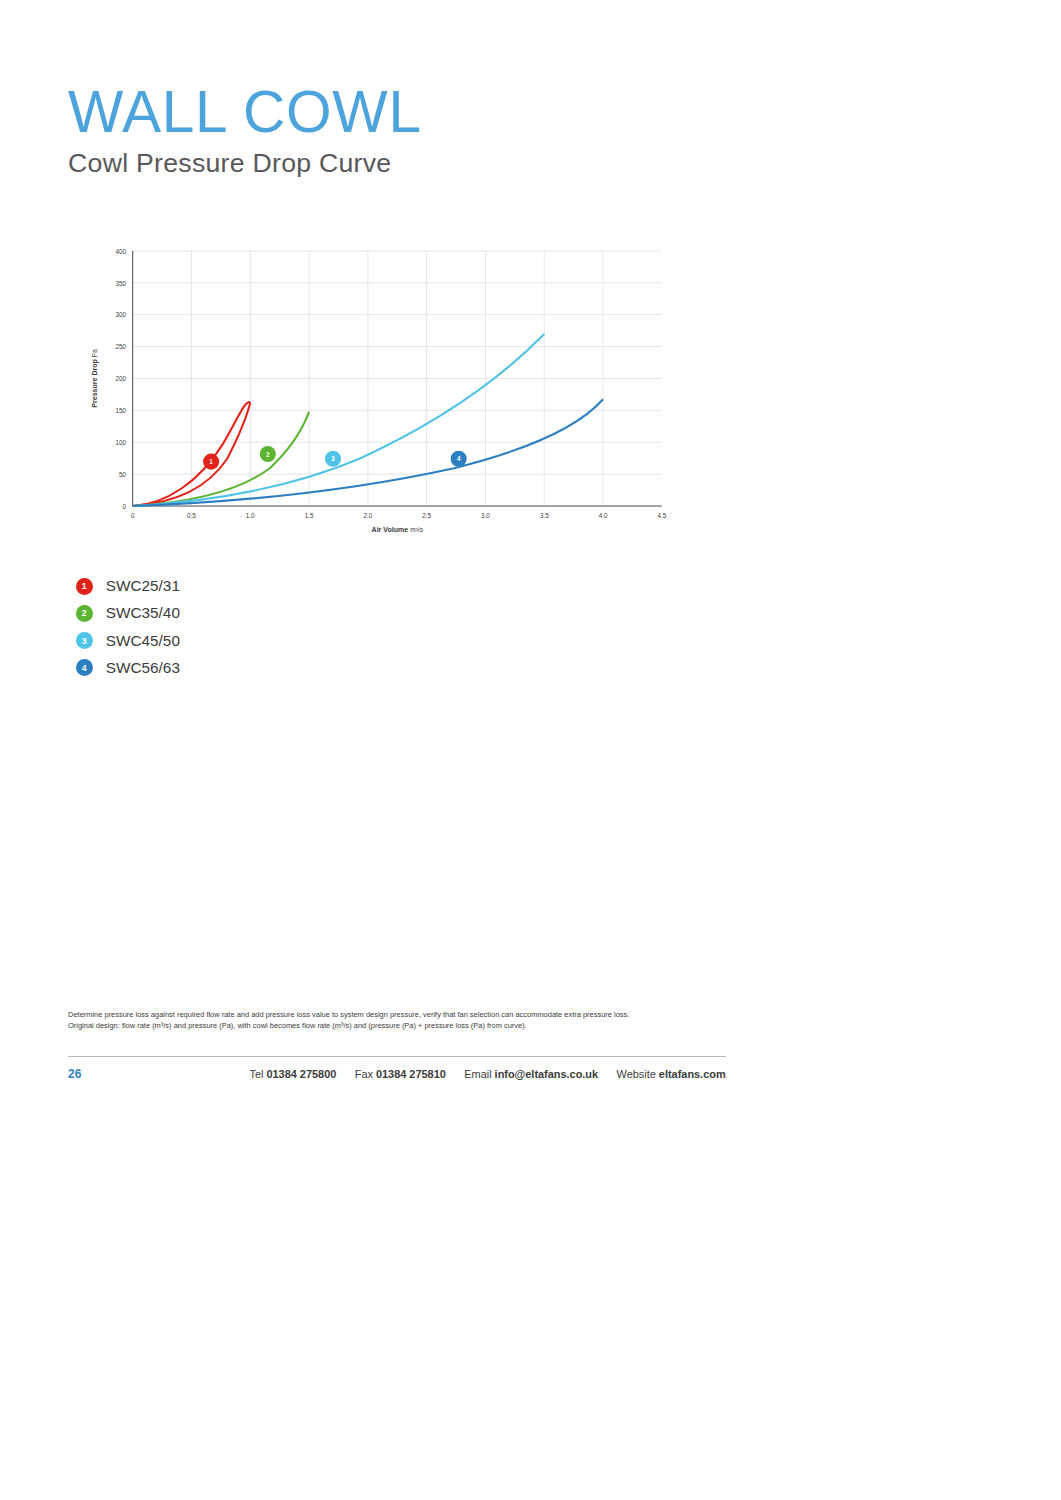WALL COWL
Cowl Pressure Drop Curve
400 350 300 250 200 150 100 50 0 0 0.5 1.0 1.5 2.0 2.5 3.0 3.5 4.0 4.5 Pressure Drop Pa Air Volume m³/s 1 2 3 4
1 SWC25/31
2 SWC35/40
3 SWC45/50
4 SWC56/63
Determine pressure loss against required flow rate and add pressure loss value to system design pressure, verify that fan selection can accommodate extra pressure loss.
Original design: flow rate (m³/s) and pressure (Pa), with cowl becomes flow rate (m³/s) and (pressure (Pa) + pressure loss (Pa) from curve).
26 Tel 01384 275800 Fax 01384 275810 Email info@eltafans.co.uk Website eltafans.com